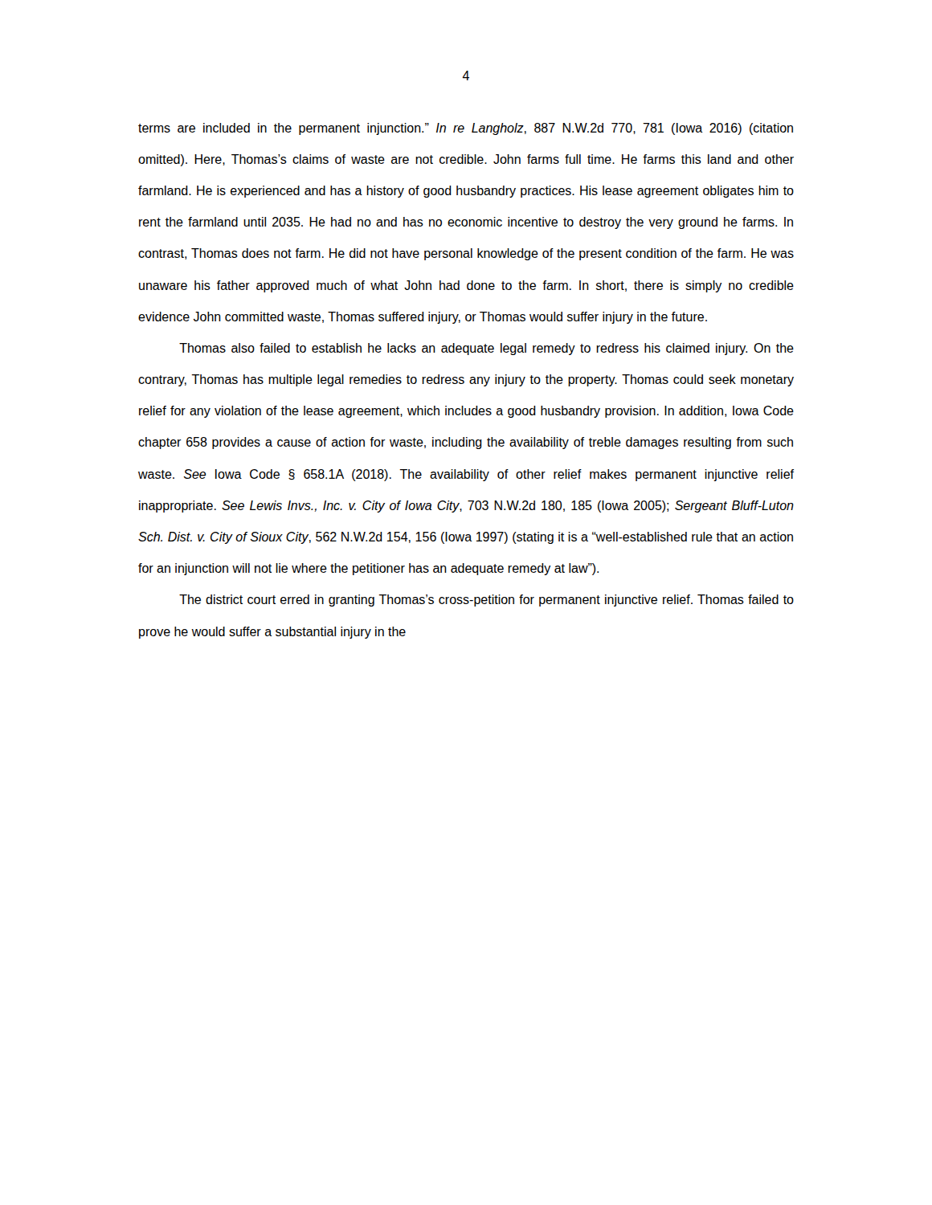4
terms are included in the permanent injunction.” In re Langholz, 887 N.W.2d 770, 781 (Iowa 2016) (citation omitted). Here, Thomas’s claims of waste are not credible. John farms full time. He farms this land and other farmland. He is experienced and has a history of good husbandry practices. His lease agreement obligates him to rent the farmland until 2035. He had no and has no economic incentive to destroy the very ground he farms. In contrast, Thomas does not farm. He did not have personal knowledge of the present condition of the farm. He was unaware his father approved much of what John had done to the farm. In short, there is simply no credible evidence John committed waste, Thomas suffered injury, or Thomas would suffer injury in the future.
Thomas also failed to establish he lacks an adequate legal remedy to redress his claimed injury. On the contrary, Thomas has multiple legal remedies to redress any injury to the property. Thomas could seek monetary relief for any violation of the lease agreement, which includes a good husbandry provision. In addition, Iowa Code chapter 658 provides a cause of action for waste, including the availability of treble damages resulting from such waste. See Iowa Code § 658.1A (2018). The availability of other relief makes permanent injunctive relief inappropriate. See Lewis Invs., Inc. v. City of Iowa City, 703 N.W.2d 180, 185 (Iowa 2005); Sergeant Bluff-Luton Sch. Dist. v. City of Sioux City, 562 N.W.2d 154, 156 (Iowa 1997) (stating it is a “well-established rule that an action for an injunction will not lie where the petitioner has an adequate remedy at law”).
The district court erred in granting Thomas’s cross-petition for permanent injunctive relief. Thomas failed to prove he would suffer a substantial injury in the